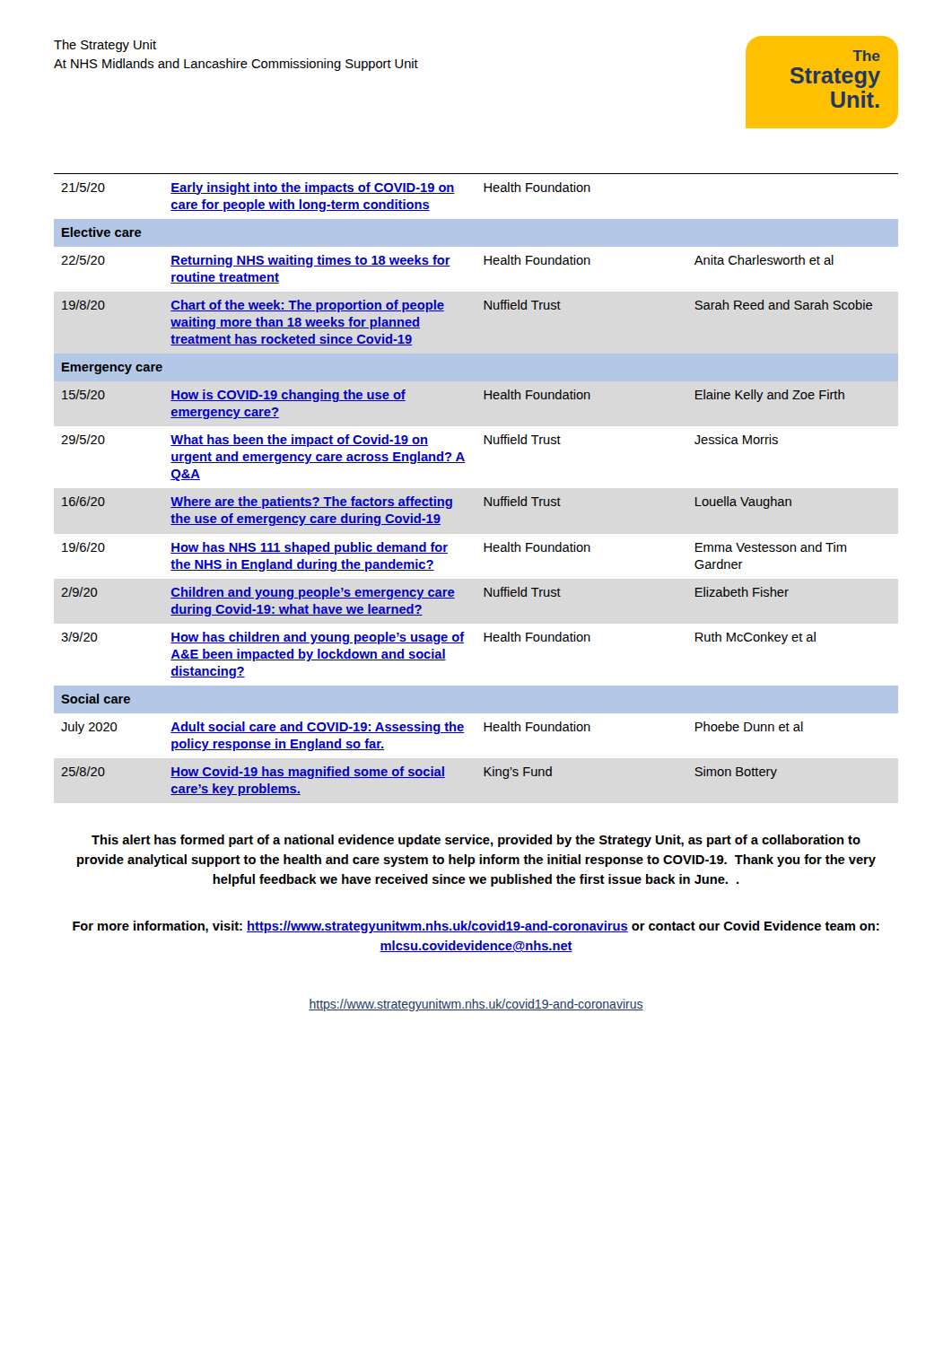The Strategy Unit
At NHS Midlands and Lancashire Commissioning Support Unit
The
Strategy
Unit.
| 21/5/20 | Early insight into the impacts of COVID-19 on care for people with long-term conditions | Health Foundation | |
| Elective care |
| 22/5/20 | Returning NHS waiting times to 18 weeks for routine treatment | Health Foundation | Anita Charlesworth et al |
| 19/8/20 | Chart of the week: The proportion of people waiting more than 18 weeks for planned treatment has rocketed since Covid-19 | Nuffield Trust | Sarah Reed and Sarah Scobie |
| Emergency care |
| 15/5/20 | How is COVID-19 changing the use of emergency care? | Health Foundation | Elaine Kelly and Zoe Firth |
| 29/5/20 | What has been the impact of Covid-19 on urgent and emergency care across England? A Q&A | Nuffield Trust | Jessica Morris |
| 16/6/20 | Where are the patients? The factors affecting the use of emergency care during Covid-19 | Nuffield Trust | Louella Vaughan |
| 19/6/20 | How has NHS 111 shaped public demand for the NHS in England during the pandemic? | Health Foundation | Emma Vestesson and Tim Gardner |
| 2/9/20 | Children and young people’s emergency care during Covid-19: what have we learned? | Nuffield Trust | Elizabeth Fisher |
| 3/9/20 | How has children and young people’s usage of A&E been impacted by lockdown and social distancing? | Health Foundation | Ruth McConkey et al |
| Social care |
| July 2020 | Adult social care and COVID-19: Assessing the policy response in England so far. | Health Foundation | Phoebe Dunn et al |
| 25/8/20 | How Covid-19 has magnified some of social care’s key problems. | King’s Fund | Simon Bottery |
This alert has formed part of a national evidence update service, provided by the Strategy Unit, as part of a collaboration to provide analytical support to the health and care system to help inform the initial response to COVID-19. Thank you for the very helpful feedback we have received since we published the first issue back in June. .
For more information, visit: https://www.strategyunitwm.nhs.uk/covid19-and-coronavirus or contact our Covid Evidence team on: mlcsu.covidevidence@nhs.net
https://www.strategyunitwm.nhs.uk/covid19-and-coronavirus